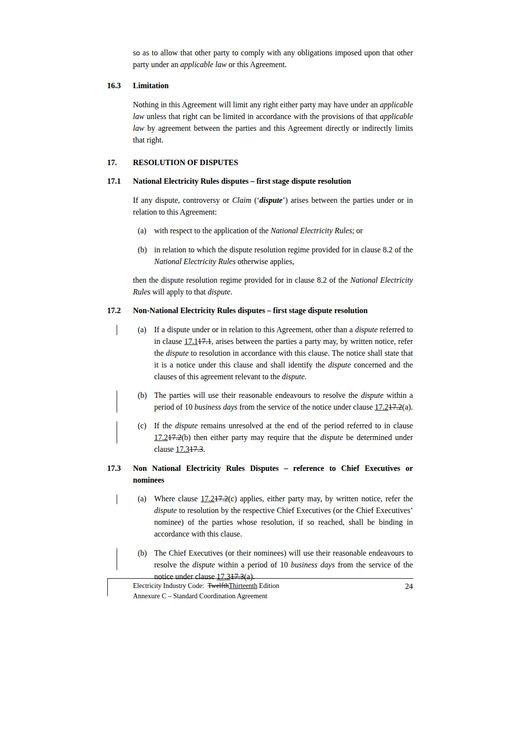so as to allow that other party to comply with any obligations imposed upon that other party under an applicable law or this Agreement.
16.3
Limitation
Nothing in this Agreement will limit any right either party may have under an applicable law unless that right can be limited in accordance with the provisions of that applicable law by agreement between the parties and this Agreement directly or indirectly limits that right.
17.
Resolution of Disputes
17.1
National Electricity Rules disputes – first stage dispute resolution
If any dispute, controversy or Claim (‘dispute’) arises between the parties under or in relation to this Agreement:
(a)
with respect to the application of the National Electricity Rules; or
(b)
in relation to which the dispute resolution regime provided for in clause 8.2 of the National Electricity Rules otherwise applies,
then the dispute resolution regime provided for in clause 8.2 of the National Electricity Rules will apply to that dispute.
17.2
Non-National Electricity Rules disputes – first stage dispute resolution
(a)
If a dispute under or in relation to this Agreement, other than a dispute referred to in clause 17.117.1, arises between the parties a party may, by written notice, refer the dispute to resolution in accordance with this clause. The notice shall state that it is a notice under this clause and shall identify the dispute concerned and the clauses of this agreement relevant to the dispute.
(b)
The parties will use their reasonable endeavours to resolve the dispute within a period of 10 business days from the service of the notice under clause 17.217.2(a).
(c)
If the dispute remains unresolved at the end of the period referred to in clause 17.217.2(b) then either party may require that the dispute be determined under clause 17.317.3.
17.3
Non National Electricity Rules Disputes – reference to Chief Executives or nominees
(a)
Where clause 17.217.2(c) applies, either party may, by written notice, refer the dispute to resolution by the respective Chief Executives (or the Chief Executives’ nominee) of the parties whose resolution, if so reached, shall be binding in accordance with this clause.
(b)
The Chief Executives (or their nominees) will use their reasonable endeavours to resolve the dispute within a period of 10 business days from the service of the notice under clause 17.317.3(a).
Electricity Industry Code: Twelfth Thirteenth Edition Annexure C – Standard Coordination Agreement
24